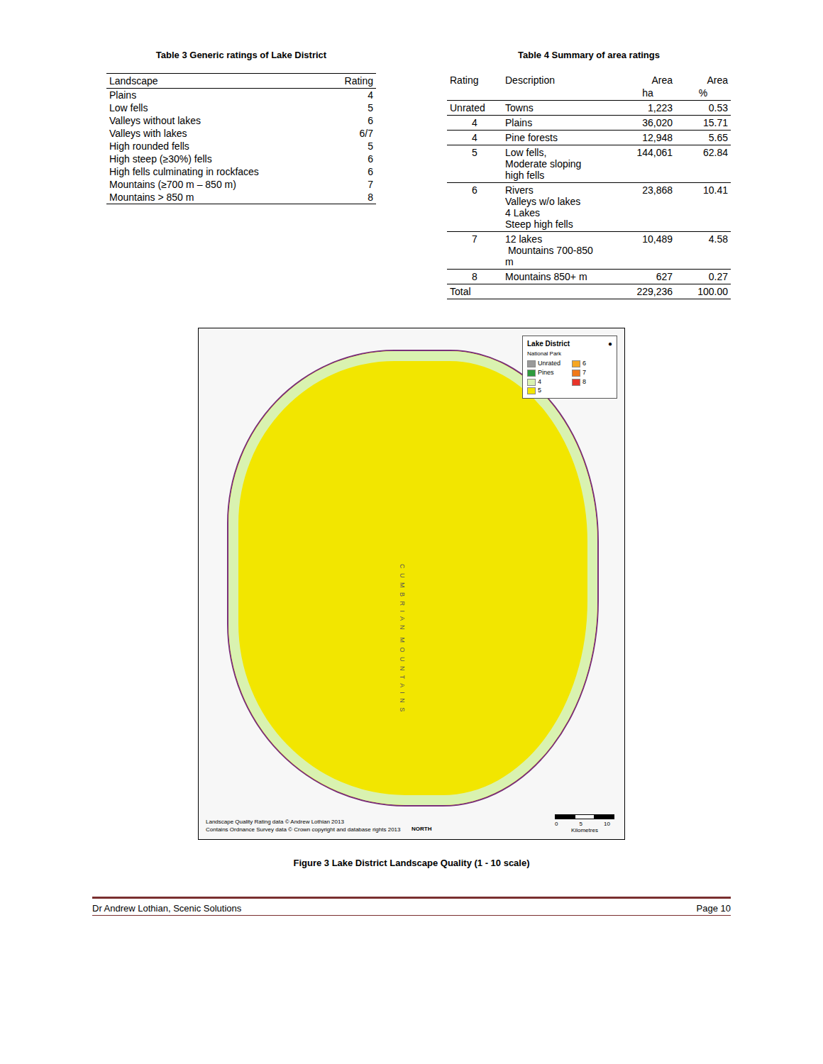Table 3 Generic ratings of Lake District
| Landscape | Rating |
| --- | --- |
| Plains | 4 |
| Low fells | 5 |
| Valleys without lakes | 6 |
| Valleys with lakes | 6/7 |
| High rounded fells | 5 |
| High steep (≥30%) fells | 6 |
| High fells culminating in rockfaces | 6 |
| Mountains (≥700 m – 850 m) | 7 |
| Mountains > 850 m | 8 |
Table 4 Summary of area ratings
| Rating | Description | Area | Area |
| --- | --- | --- | --- |
| | | ha | % |
| Unrated | Towns | 1,223 | 0.53 |
| 4 | Plains | 36,020 | 15.71 |
| 4 | Pine forests | 12,948 | 5.65 |
| 5 | Low fells, Moderate sloping high fells | 144,061 | 62.84 |
| 6 | Rivers Valleys w/o lakes 4 Lakes Steep high fells | 23,868 | 10.41 |
| 7 | 12 lakes Mountains 700-850 m | 10,489 | 4.58 |
| 8 | Mountains 850+ m | 627 | 0.27 |
| Total | 229,236 | 100.00 |
C U M B R I A N M O U N T A I N S
Lake District●
National Park
Unrated
6
Pines
7
4
8
5
Landscape Quality Rating data © Andrew Lothian 2013
Contains Ordnance Survey data © Crown copyright and database rights 2013
NORTH
0510
Kilometres
Figure 3 Lake District Landscape Quality (1 - 10 scale)
Dr Andrew Lothian, Scenic Solutions Page 10